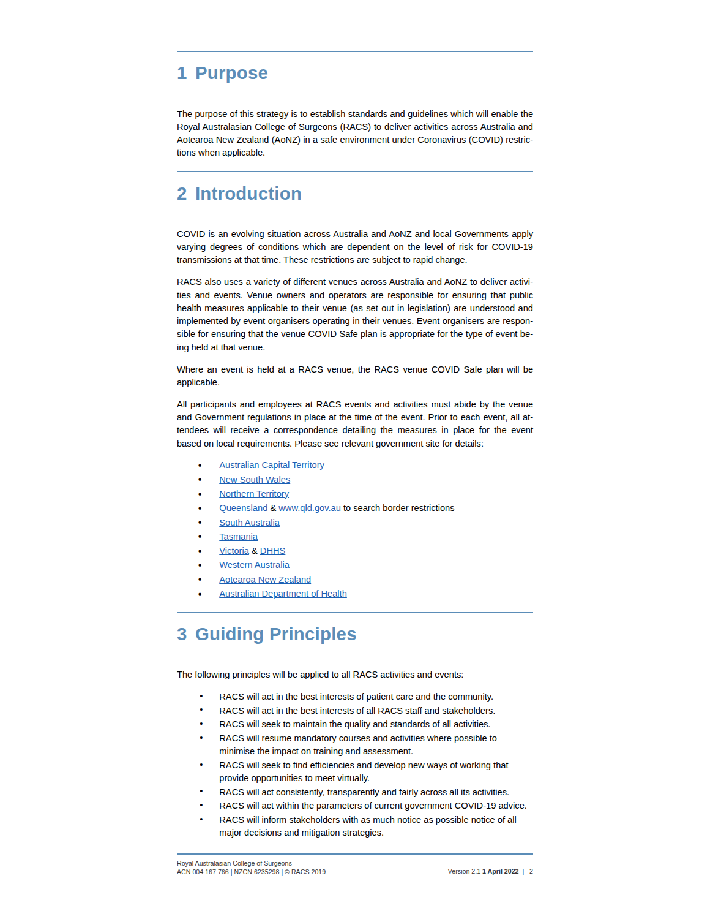1 Purpose
The purpose of this strategy is to establish standards and guidelines which will enable the Royal Australasian College of Surgeons (RACS) to deliver activities across Australia and Aotearoa New Zealand (AoNZ) in a safe environment under Coronavirus (COVID) restrictions when applicable.
2 Introduction
COVID is an evolving situation across Australia and AoNZ and local Governments apply varying degrees of conditions which are dependent on the level of risk for COVID-19 transmissions at that time. These restrictions are subject to rapid change.
RACS also uses a variety of different venues across Australia and AoNZ to deliver activities and events. Venue owners and operators are responsible for ensuring that public health measures applicable to their venue (as set out in legislation) are understood and implemented by event organisers operating in their venues. Event organisers are responsible for ensuring that the venue COVID Safe plan is appropriate for the type of event being held at that venue.
Where an event is held at a RACS venue, the RACS venue COVID Safe plan will be applicable.
All participants and employees at RACS events and activities must abide by the venue and Government regulations in place at the time of the event. Prior to each event, all attendees will receive a correspondence detailing the measures in place for the event based on local requirements. Please see relevant government site for details:
Australian Capital Territory
New South Wales
Northern Territory
Queensland & www.qld.gov.au to search border restrictions
South Australia
Tasmania
Victoria & DHHS
Western Australia
Aotearoa New Zealand
Australian Department of Health
3 Guiding Principles
The following principles will be applied to all RACS activities and events:
RACS will act in the best interests of patient care and the community.
RACS will act in the best interests of all RACS staff and stakeholders.
RACS will seek to maintain the quality and standards of all activities.
RACS will resume mandatory courses and activities where possible to minimise the impact on training and assessment.
RACS will seek to find efficiencies and develop new ways of working that provide opportunities to meet virtually.
RACS will act consistently, transparently and fairly across all its activities.
RACS will act within the parameters of current government COVID-19 advice.
RACS will inform stakeholders with as much notice as possible notice of all major decisions and mitigation strategies.
Royal Australasian College of Surgeons
ACN 004 167 766 | NZCN 6235298 | © RACS 2019
Version 2.1 1 April 2022 | 2